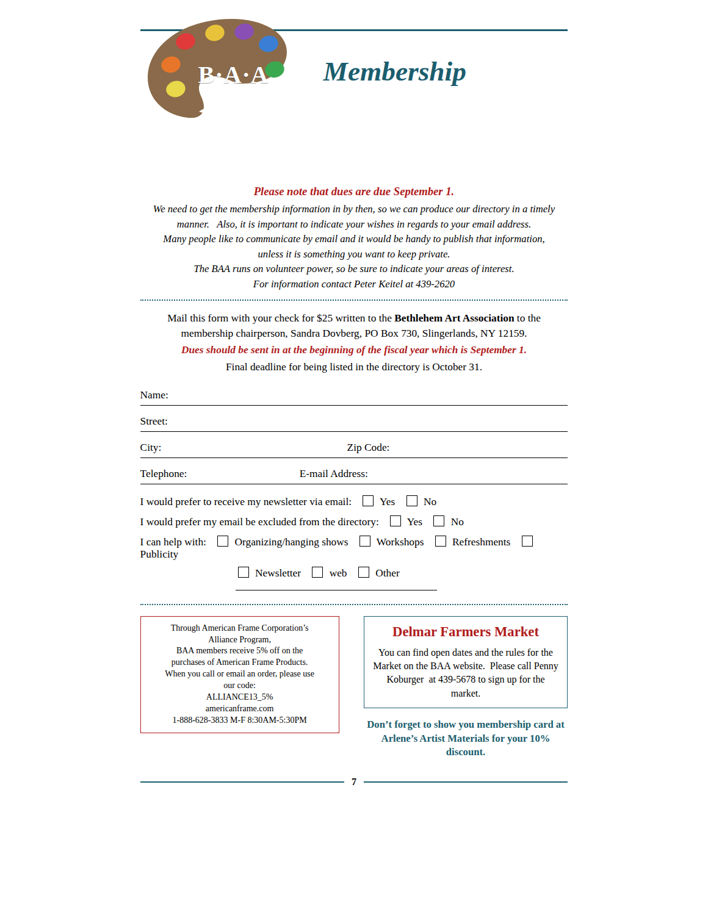B·A·A
Membership
Please note that dues are due September 1.
We need to get the membership information in by then, so we can produce our directory in a timely
manner. Also, it is important to indicate your wishes in regards to your email address.
Many people like to communicate by email and it would be handy to publish that information,
unless it is something you want to keep private.
The BAA runs on volunteer power, so be sure to indicate your areas of interest.
For information contact Peter Keitel at 439-2620
Mail this form with your check for $25 written to the Bethlehem Art Association to the
membership chairperson, Sandra Dovberg, PO Box 730, Slingerlands, NY 12159.
Dues should be sent in at the beginning of the fiscal year which is September 1.
Final deadline for being listed in the directory is October 31.
Name:
Street:
City: Zip Code:
Telephone: E-mail Address:
I would prefer to receive my newsletter via email: Yes No
I would prefer my email be excluded from the directory: Yes No
I can help with: Organizing/hanging shows Workshops Refreshments Publicity
Newsletter web Other
Through American Frame Corporation’s
Alliance Program,
BAA members receive 5% off on the
purchases of American Frame Products.
When you call or email an order, please use
our code:
ALLIANCE13_5%
americanframe.com
1-888-628-3833 M-F 8:30AM-5:30PM
Delmar Farmers Market
You can find open dates and the rules for the Market on the BAA website. Please call Penny Koburger at 439-5678 to sign up for the market.
Don’t forget to show you membership card at
Arlene’s Artist Materials for your 10% discount.
7